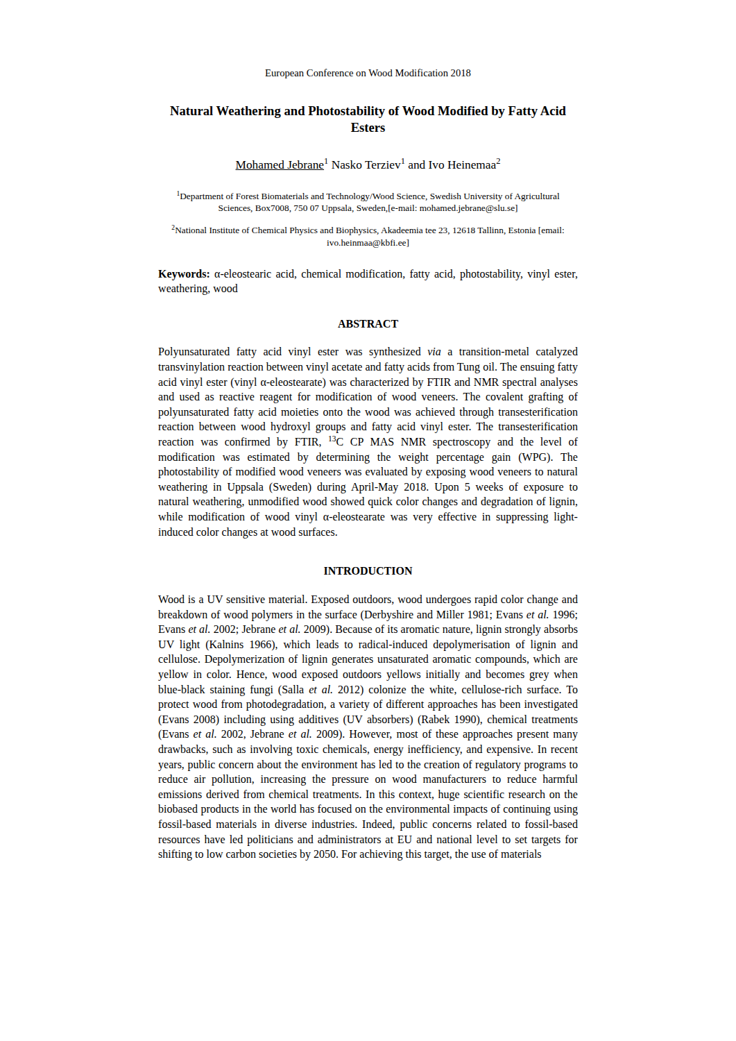European Conference on Wood Modification 2018
Natural Weathering and Photostability of Wood Modified by Fatty Acid Esters
Mohamed Jebrane1 Nasko Terziev1 and Ivo Heinemaa2
1Department of Forest Biomaterials and Technology/Wood Science, Swedish University of Agricultural Sciences, Box7008, 750 07 Uppsala, Sweden,[e-mail: mohamed.jebrane@slu.se]
2National Institute of Chemical Physics and Biophysics, Akadeemia tee 23, 12618 Tallinn, Estonia [email: ivo.heinmaa@kbfi.ee]
Keywords: α-eleostearic acid, chemical modification, fatty acid, photostability, vinyl ester, weathering, wood
ABSTRACT
Polyunsaturated fatty acid vinyl ester was synthesized via a transition-metal catalyzed transvinylation reaction between vinyl acetate and fatty acids from Tung oil. The ensuing fatty acid vinyl ester (vinyl α-eleostearate) was characterized by FTIR and NMR spectral analyses and used as reactive reagent for modification of wood veneers. The covalent grafting of polyunsaturated fatty acid moieties onto the wood was achieved through transesterification reaction between wood hydroxyl groups and fatty acid vinyl ester. The transesterification reaction was confirmed by FTIR, 13C CP MAS NMR spectroscopy and the level of modification was estimated by determining the weight percentage gain (WPG). The photostability of modified wood veneers was evaluated by exposing wood veneers to natural weathering in Uppsala (Sweden) during April-May 2018. Upon 5 weeks of exposure to natural weathering, unmodified wood showed quick color changes and degradation of lignin, while modification of wood vinyl α-eleostearate was very effective in suppressing light-induced color changes at wood surfaces.
INTRODUCTION
Wood is a UV sensitive material. Exposed outdoors, wood undergoes rapid color change and breakdown of wood polymers in the surface (Derbyshire and Miller 1981; Evans et al. 1996; Evans et al. 2002; Jebrane et al. 2009). Because of its aromatic nature, lignin strongly absorbs UV light (Kalnins 1966), which leads to radical-induced depolymerisation of lignin and cellulose. Depolymerization of lignin generates unsaturated aromatic compounds, which are yellow in color. Hence, wood exposed outdoors yellows initially and becomes grey when blue-black staining fungi (Salla et al. 2012) colonize the white, cellulose-rich surface. To protect wood from photodegradation, a variety of different approaches has been investigated (Evans 2008) including using additives (UV absorbers) (Rabek 1990), chemical treatments (Evans et al. 2002, Jebrane et al. 2009). However, most of these approaches present many drawbacks, such as involving toxic chemicals, energy inefficiency, and expensive. In recent years, public concern about the environment has led to the creation of regulatory programs to reduce air pollution, increasing the pressure on wood manufacturers to reduce harmful emissions derived from chemical treatments. In this context, huge scientific research on the biobased products in the world has focused on the environmental impacts of continuing using fossil-based materials in diverse industries. Indeed, public concerns related to fossil-based resources have led politicians and administrators at EU and national level to set targets for shifting to low carbon societies by 2050. For achieving this target, the use of materials